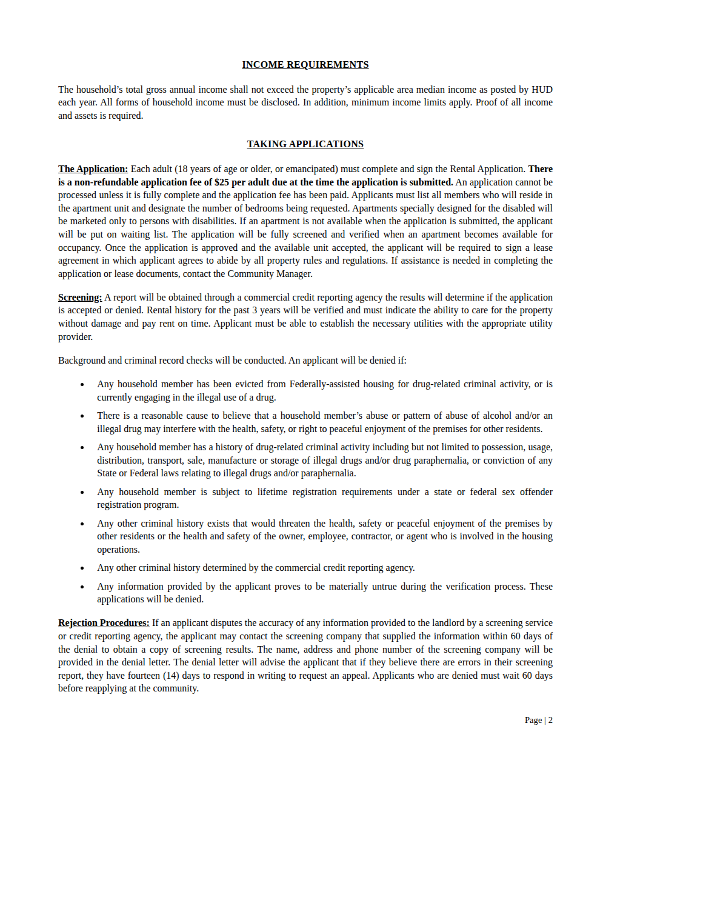INCOME REQUIREMENTS
The household’s total gross annual income shall not exceed the property’s applicable area median income as posted by HUD each year. All forms of household income must be disclosed. In addition, minimum income limits apply. Proof of all income and assets is required.
TAKING APPLICATIONS
The Application: Each adult (18 years of age or older, or emancipated) must complete and sign the Rental Application. There is a non-refundable application fee of $25 per adult due at the time the application is submitted. An application cannot be processed unless it is fully complete and the application fee has been paid. Applicants must list all members who will reside in the apartment unit and designate the number of bedrooms being requested. Apartments specially designed for the disabled will be marketed only to persons with disabilities. If an apartment is not available when the application is submitted, the applicant will be put on waiting list. The application will be fully screened and verified when an apartment becomes available for occupancy. Once the application is approved and the available unit accepted, the applicant will be required to sign a lease agreement in which applicant agrees to abide by all property rules and regulations. If assistance is needed in completing the application or lease documents, contact the Community Manager.
Screening: A report will be obtained through a commercial credit reporting agency the results will determine if the application is accepted or denied. Rental history for the past 3 years will be verified and must indicate the ability to care for the property without damage and pay rent on time. Applicant must be able to establish the necessary utilities with the appropriate utility provider.
Background and criminal record checks will be conducted. An applicant will be denied if:
Any household member has been evicted from Federally-assisted housing for drug-related criminal activity, or is currently engaging in the illegal use of a drug.
There is a reasonable cause to believe that a household member’s abuse or pattern of abuse of alcohol and/or an illegal drug may interfere with the health, safety, or right to peaceful enjoyment of the premises for other residents.
Any household member has a history of drug-related criminal activity including but not limited to possession, usage, distribution, transport, sale, manufacture or storage of illegal drugs and/or drug paraphernalia, or conviction of any State or Federal laws relating to illegal drugs and/or paraphernalia.
Any household member is subject to lifetime registration requirements under a state or federal sex offender registration program.
Any other criminal history exists that would threaten the health, safety or peaceful enjoyment of the premises by other residents or the health and safety of the owner, employee, contractor, or agent who is involved in the housing operations.
Any other criminal history determined by the commercial credit reporting agency.
Any information provided by the applicant proves to be materially untrue during the verification process. These applications will be denied.
Rejection Procedures: If an applicant disputes the accuracy of any information provided to the landlord by a screening service or credit reporting agency, the applicant may contact the screening company that supplied the information within 60 days of the denial to obtain a copy of screening results. The name, address and phone number of the screening company will be provided in the denial letter. The denial letter will advise the applicant that if they believe there are errors in their screening report, they have fourteen (14) days to respond in writing to request an appeal. Applicants who are denied must wait 60 days before reapplying at the community.
Page | 2